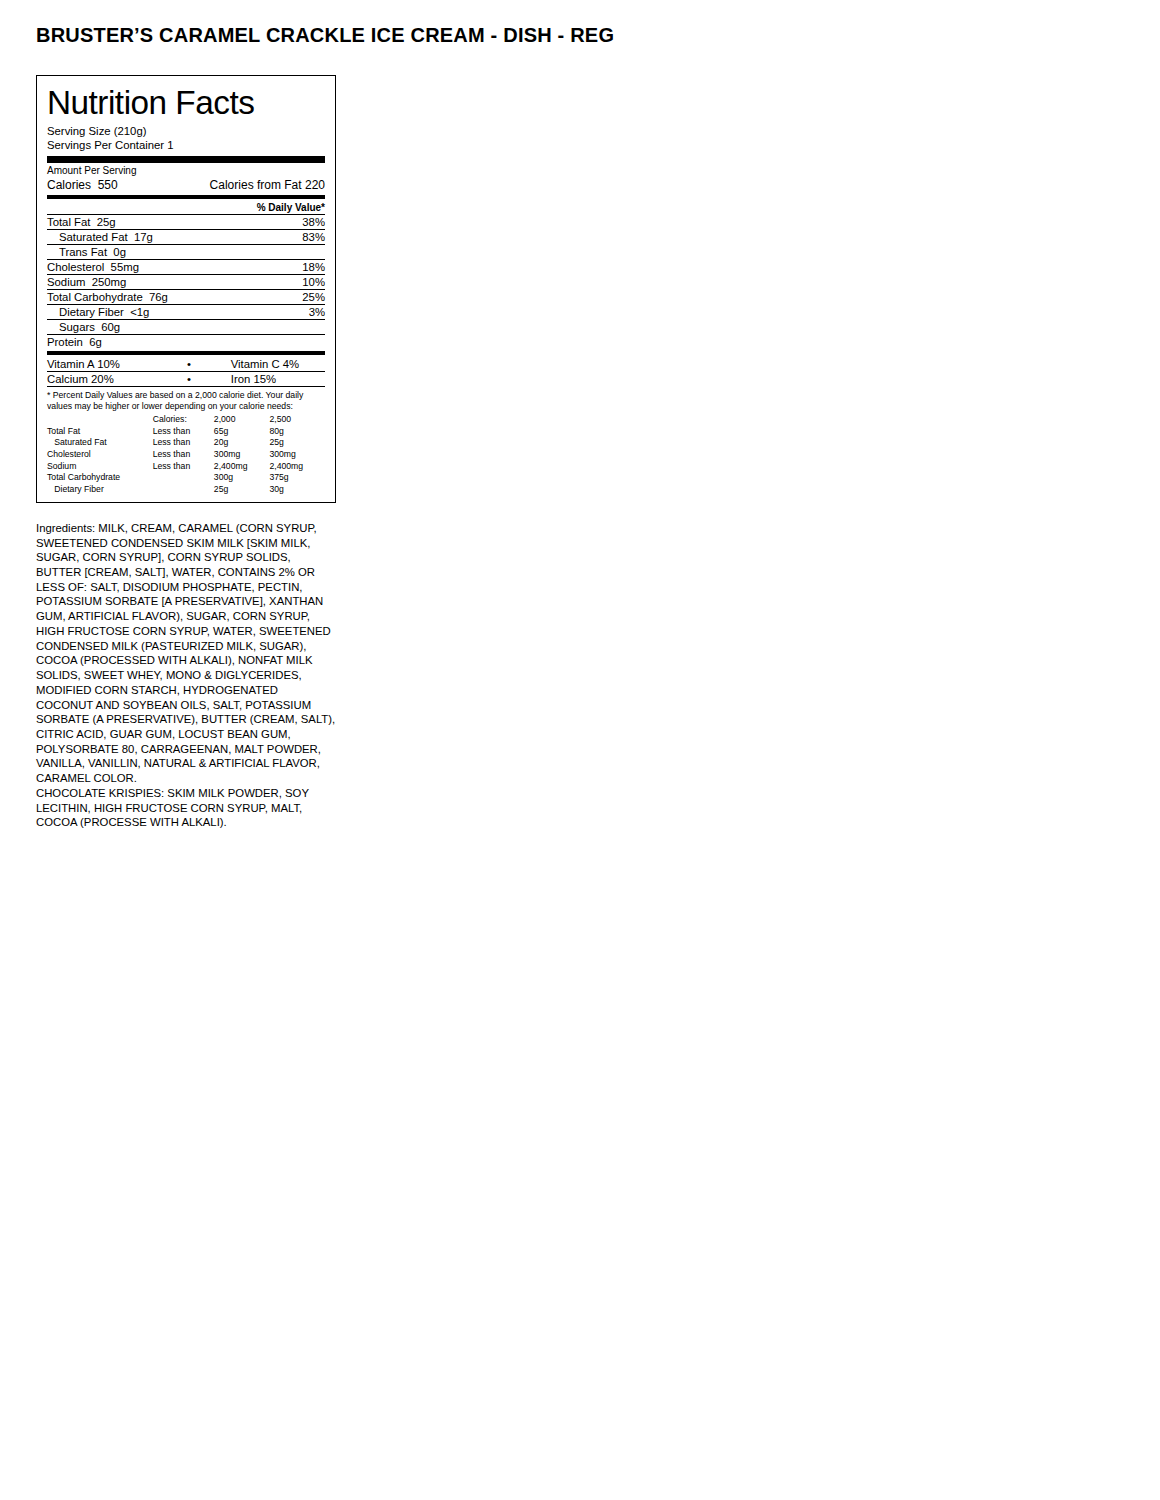BRUSTER’S CARAMEL CRACKLE ICE CREAM - DISH - REG
Nutrition Facts
Serving Size (210g)
Servings Per Container 1
Amount Per Serving
| Calories 550 | Calories from Fat 220 |
| | % Daily Value* |
| Total Fat 25g | 38% |
| Saturated Fat 17g | 83% |
| Trans Fat 0g | |
| Cholesterol 55mg | 18% |
| Sodium 250mg | 10% |
| Total Carbohydrate 76g | 25% |
| Dietary Fiber <1g | 3% |
| Sugars 60g | |
| Protein 6g | |
| Vitamin A 10% | • | Vitamin C 4% |
| Calcium 20% | • | Iron 15% |
* Percent Daily Values are based on a 2,000 calorie diet. Your daily values may be higher or lower depending on your calorie needs:
| | Calories: | 2,000 | 2,500 |
| Total Fat | Less than | 65g | 80g |
| Saturated Fat | Less than | 20g | 25g |
| Cholesterol | Less than | 300mg | 300mg |
| Sodium | Less than | 2,400mg | 2,400mg |
| Total Carbohydrate | | 300g | 375g |
| Dietary Fiber | | 25g | 30g |
Ingredients: MILK, CREAM, CARAMEL (CORN SYRUP, SWEETENED CONDENSED SKIM MILK [SKIM MILK, SUGAR, CORN SYRUP], CORN SYRUP SOLIDS, BUTTER [CREAM, SALT], WATER, CONTAINS 2% OR LESS OF: SALT, DISODIUM PHOSPHATE, PECTIN, POTASSIUM SORBATE [A PRESERVATIVE], XANTHAN GUM, ARTIFICIAL FLAVOR), SUGAR, CORN SYRUP, HIGH FRUCTOSE CORN SYRUP, WATER, SWEETENED CONDENSED MILK (PASTEURIZED MILK, SUGAR), COCOA (PROCESSED WITH ALKALI), NONFAT MILK SOLIDS, SWEET WHEY, MONO & DIGLYCERIDES, MODIFIED CORN STARCH, HYDROGENATED COCONUT AND SOYBEAN OILS, SALT, POTASSIUM SORBATE (A PRESERVATIVE), BUTTER (CREAM, SALT), CITRIC ACID, GUAR GUM, LOCUST BEAN GUM, POLYSORBATE 80, CARRAGEENAN, MALT POWDER, VANILLA, VANILLIN, NATURAL & ARTIFICIAL FLAVOR, CARAMEL COLOR.
CHOCOLATE KRISPIES: SKIM MILK POWDER, SOY LECITHIN, HIGH FRUCTOSE CORN SYRUP, MALT, COCOA (PROCESSE WITH ALKALI).